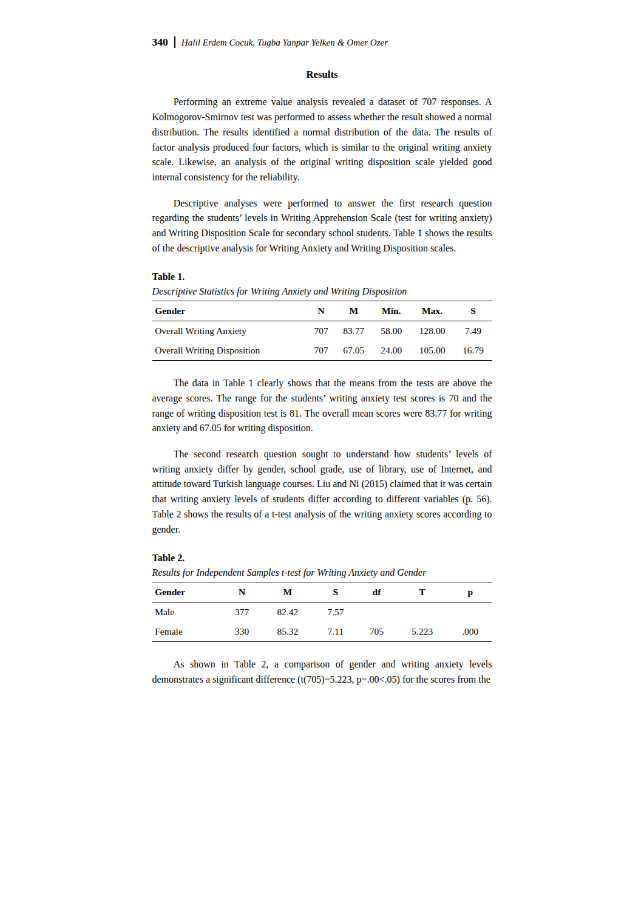340 Halil Erdem Cocuk, Tugba Yanpar Yelken & Omer Ozer
Results
Performing an extreme value analysis revealed a dataset of 707 responses. A Kolmogorov-Smirnov test was performed to assess whether the result showed a normal distribution. The results identified a normal distribution of the data. The results of factor analysis produced four factors, which is similar to the original writing anxiety scale. Likewise, an analysis of the original writing disposition scale yielded good internal consistency for the reliability.
Descriptive analyses were performed to answer the first research question regarding the students’ levels in Writing Apprehension Scale (test for writing anxiety) and Writing Disposition Scale for secondary school students. Table 1 shows the results of the descriptive analysis for Writing Anxiety and Writing Disposition scales.
Table 1. Descriptive Statistics for Writing Anxiety and Writing Disposition
| Gender | N | M | Min. | Max. | S |
| --- | --- | --- | --- | --- | --- |
| Overall Writing Anxiety | 707 | 83.77 | 58.00 | 128.00 | 7.49 |
| Overall Writing Disposition | 707 | 67.05 | 24.00 | 105.00 | 16.79 |
The data in Table 1 clearly shows that the means from the tests are above the average scores. The range for the students’ writing anxiety test scores is 70 and the range of writing disposition test is 81. The overall mean scores were 83.77 for writing anxiety and 67.05 for writing disposition.
The second research question sought to understand how students’ levels of writing anxiety differ by gender, school grade, use of library, use of Internet, and attitude toward Turkish language courses. Liu and Ni (2015) claimed that it was certain that writing anxiety levels of students differ according to different variables (p. 56). Table 2 shows the results of a t-test analysis of the writing anxiety scores according to gender.
Table 2. Results for Independent Samples t-test for Writing Anxiety and Gender
| Gender | N | M | S | df | T | p |
| --- | --- | --- | --- | --- | --- | --- |
| Male | 377 | 82.42 | 7.57 | | | |
| Female | 330 | 85.32 | 7.11 | 705 | 5.223 | .000 |
As shown in Table 2, a comparison of gender and writing anxiety levels demonstrates a significant difference (t(705)=5.223, p=.00<.05) for the scores from the